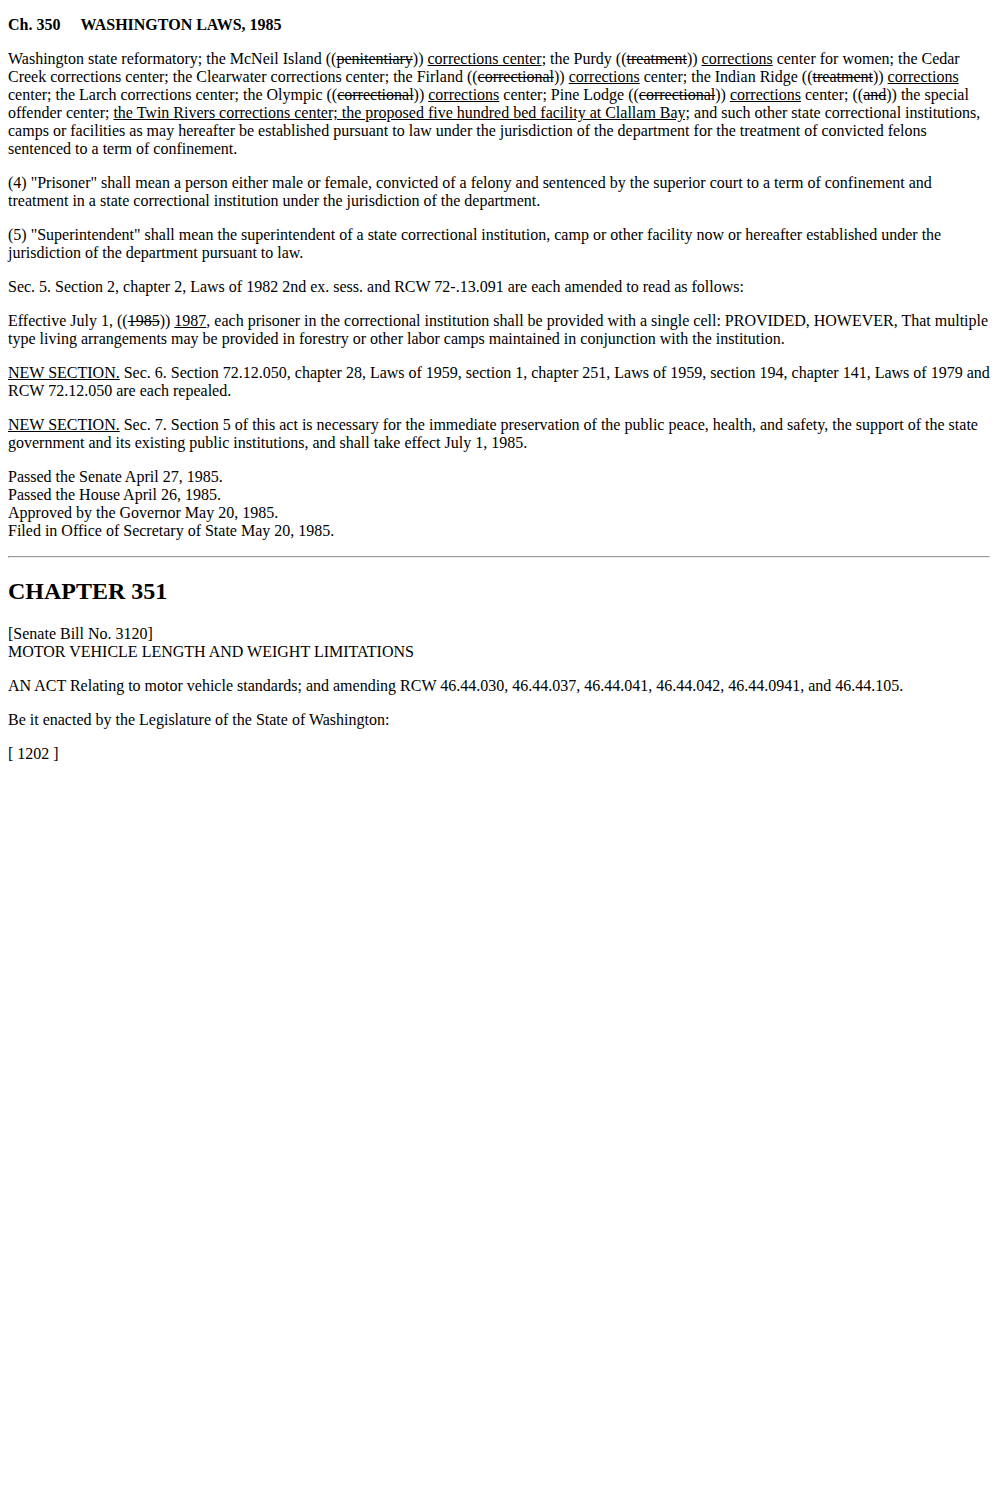Ch. 350 WASHINGTON LAWS, 1985
Washington state reformatory; the McNeil Island ((penitentiary)) corrections center; the Purdy ((treatment)) corrections center for women; the Cedar Creek corrections center; the Clearwater corrections center; the Firland ((correctional)) corrections center; the Indian Ridge ((treatment)) corrections center; the Larch corrections center; the Olympic ((correctional)) corrections center; Pine Lodge ((correctional)) corrections center; ((and)) the special offender center; the Twin Rivers corrections center; the proposed five hundred bed facility at Clallam Bay; and such other state correctional institutions, camps or facilities as may hereafter be established pursuant to law under the jurisdiction of the department for the treatment of convicted felons sentenced to a term of confinement.
(4) "Prisoner" shall mean a person either male or female, convicted of a felony and sentenced by the superior court to a term of confinement and treatment in a state correctional institution under the jurisdiction of the department.
(5) "Superintendent" shall mean the superintendent of a state correctional institution, camp or other facility now or hereafter established under the jurisdiction of the department pursuant to law.
Sec. 5. Section 2, chapter 2, Laws of 1982 2nd ex. sess. and RCW 72-.13.091 are each amended to read as follows:
Effective July 1, ((1985)) 1987, each prisoner in the correctional institution shall be provided with a single cell: PROVIDED, HOWEVER, That multiple type living arrangements may be provided in forestry or other labor camps maintained in conjunction with the institution.
NEW SECTION. Sec. 6. Section 72.12.050, chapter 28, Laws of 1959, section 1, chapter 251, Laws of 1959, section 194, chapter 141, Laws of 1979 and RCW 72.12.050 are each repealed.
NEW SECTION. Sec. 7. Section 5 of this act is necessary for the immediate preservation of the public peace, health, and safety, the support of the state government and its existing public institutions, and shall take effect July 1, 1985.
Passed the Senate April 27, 1985.
Passed the House April 26, 1985.
Approved by the Governor May 20, 1985.
Filed in Office of Secretary of State May 20, 1985.
CHAPTER 351
[Senate Bill No. 3120]
MOTOR VEHICLE LENGTH AND WEIGHT LIMITATIONS
AN ACT Relating to motor vehicle standards; and amending RCW 46.44.030, 46.44.037, 46.44.041, 46.44.042, 46.44.0941, and 46.44.105.
Be it enacted by the Legislature of the State of Washington:
[ 1202 ]